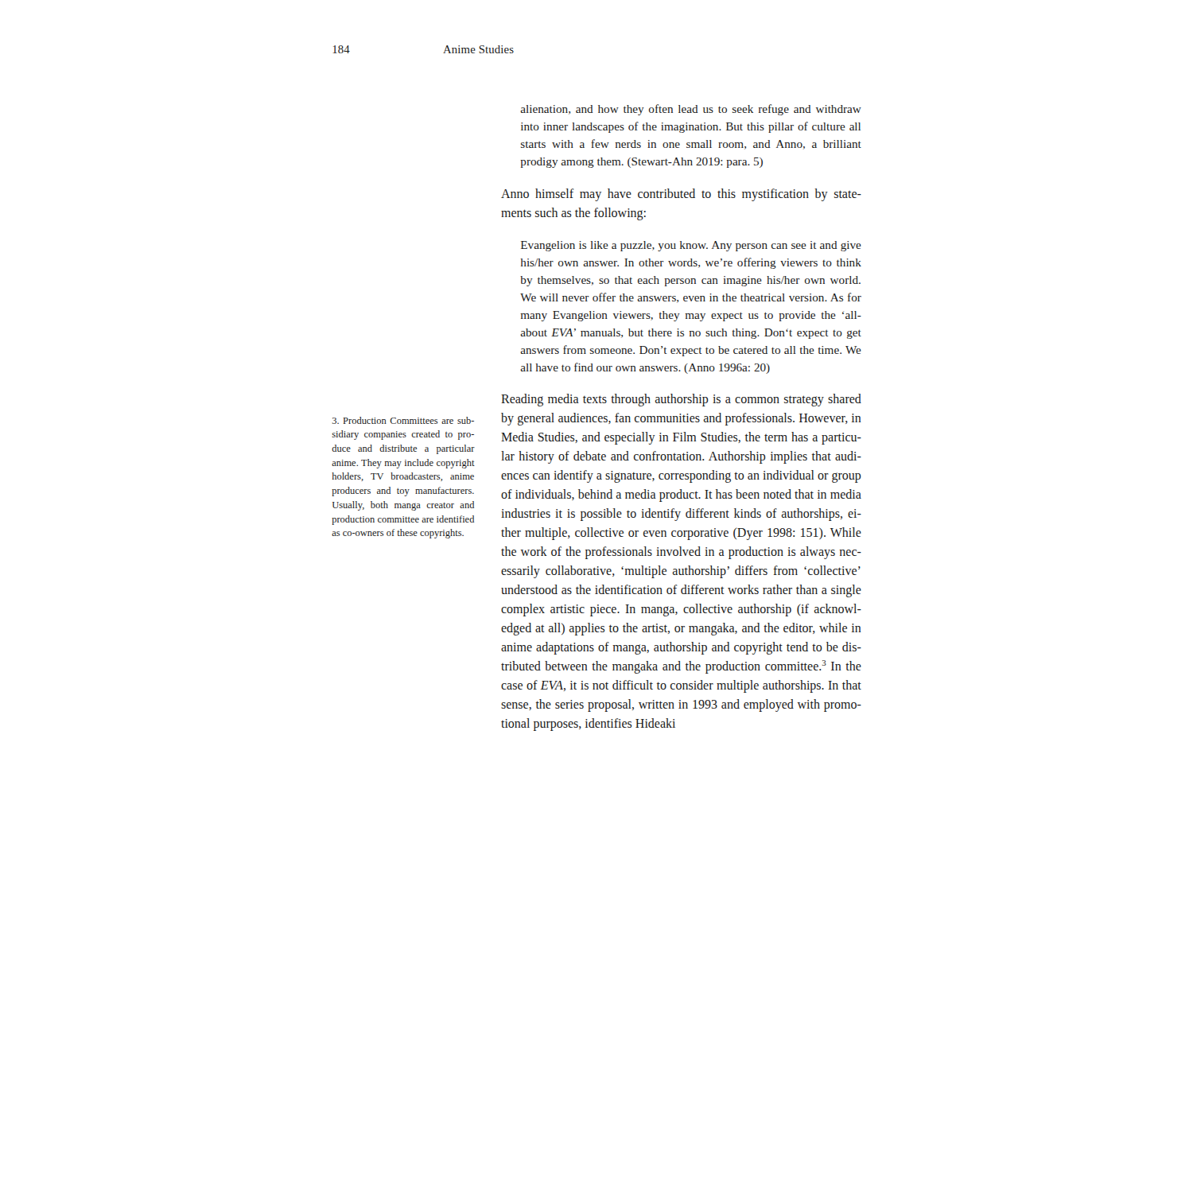184
Anime Studies
3. Production Committees are subsidiary companies created to produce and distribute a particular anime. They may include copyright holders, TV broadcasters, anime producers and toy manufacturers. Usually, both manga creator and production committee are identified as co-owners of these copyrights.
alienation, and how they often lead us to seek refuge and withdraw into inner landscapes of the imagination. But this pillar of culture all starts with a few nerds in one small room, and Anno, a brilliant prodigy among them. (Stewart-Ahn 2019: para. 5)
Anno himself may have contributed to this mystification by statements such as the following:
Evangelion is like a puzzle, you know. Any person can see it and give his/her own answer. In other words, we’re offering viewers to think by themselves, so that each person can imagine his/her own world. We will never offer the answers, even in the theatrical version. As for many Evangelion viewers, they may expect us to provide the ‘all-about EVA’ manuals, but there is no such thing. Don‘t expect to get answers from someone. Don’t expect to be catered to all the time. We all have to find our own answers. (Anno 1996a: 20)
Reading media texts through authorship is a common strategy shared by general audiences, fan communities and professionals. However, in Media Studies, and especially in Film Studies, the term has a particular history of debate and confrontation. Authorship implies that audiences can identify a signature, corresponding to an individual or group of individuals, behind a media product. It has been noted that in media industries it is possible to identify different kinds of authorships, either multiple, collective or even corporative (Dyer 1998: 151). While the work of the professionals involved in a production is always necessarily collaborative, ‘multiple authorship’ differs from ‘collective’ understood as the identification of different works rather than a single complex artistic piece. In manga, collective authorship (if acknowledged at all) applies to the artist, or mangaka, and the editor, while in anime adaptations of manga, authorship and copyright tend to be distributed between the mangaka and the production committee.3 In the case of EVA, it is not difficult to consider multiple authorships. In that sense, the series proposal, written in 1993 and employed with promotional purposes, identifies Hideaki